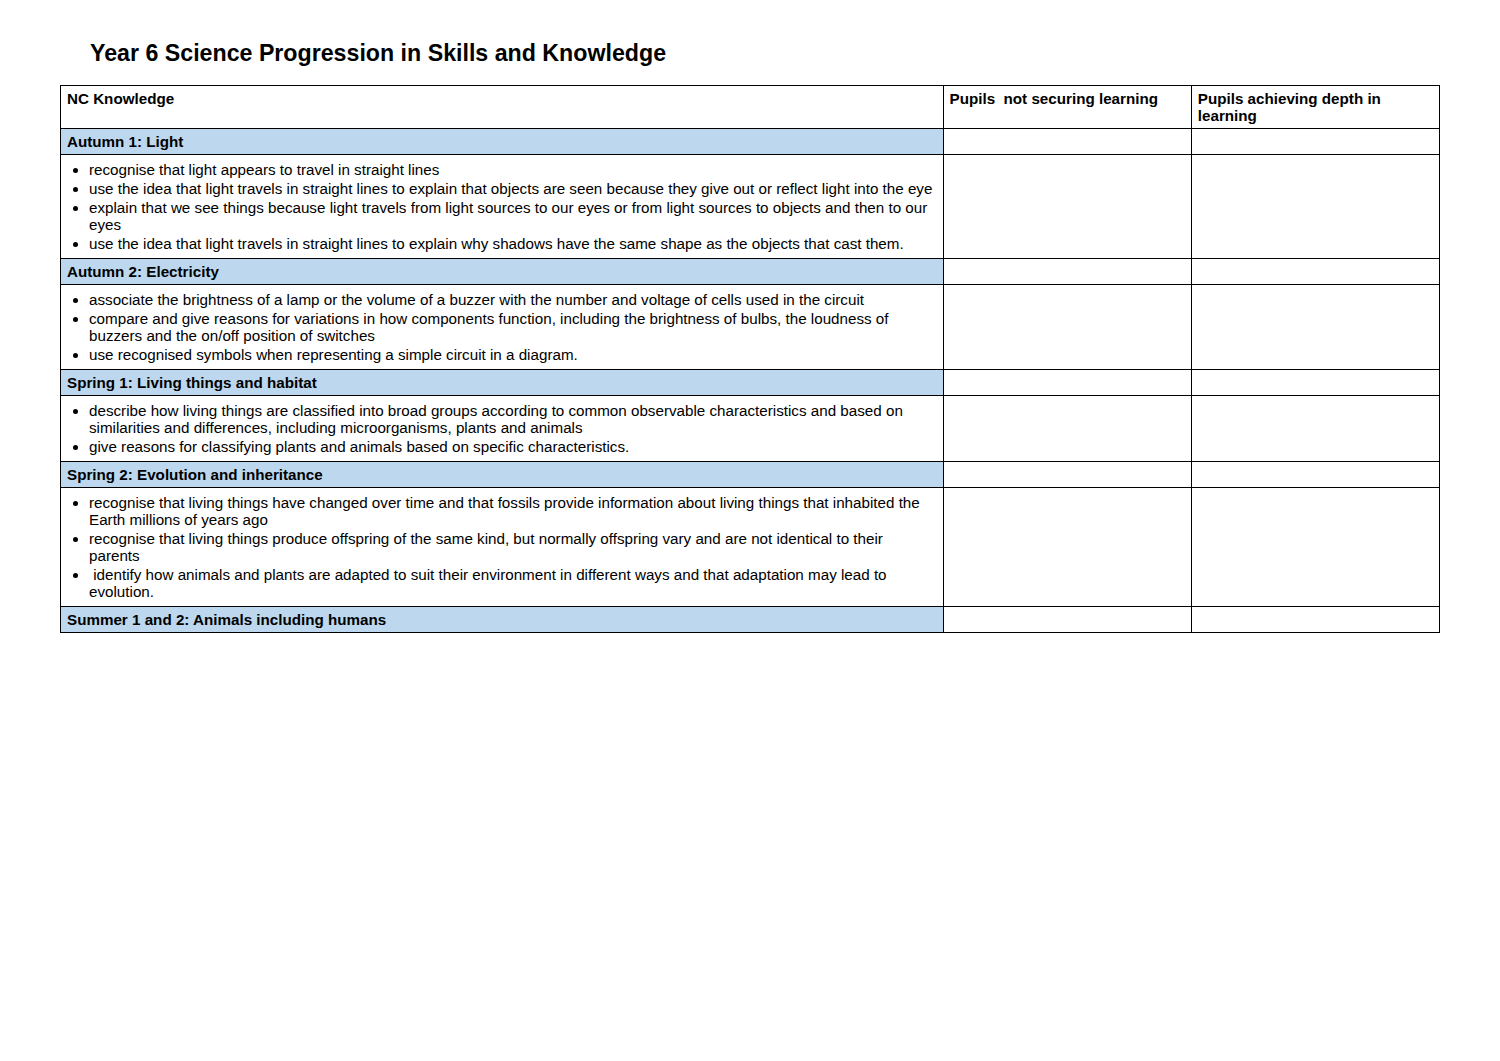Year 6 Science Progression in Skills and Knowledge
| NC Knowledge | Pupils not securing learning | Pupils achieving depth in learning |
| --- | --- | --- |
| Autumn 1: Light | | |
| recognise that light appears to travel in straight lines use the idea that light travels in straight lines to explain that objects are seen because they give out or reflect light into the eye explain that we see things because light travels from light sources to our eyes or from light sources to objects and then to our eyes use the idea that light travels in straight lines to explain why shadows have the same shape as the objects that cast them. | | |
| Autumn 2: Electricity | | |
| associate the brightness of a lamp or the volume of a buzzer with the number and voltage of cells used in the circuit compare and give reasons for variations in how components function, including the brightness of bulbs, the loudness of buzzers and the on/off position of switches use recognised symbols when representing a simple circuit in a diagram. | | |
| Spring 1: Living things and habitat | | |
| describe how living things are classified into broad groups according to common observable characteristics and based on similarities and differences, including microorganisms, plants and animals give reasons for classifying plants and animals based on specific characteristics. | | |
| Spring 2: Evolution and inheritance | | |
| recognise that living things have changed over time and that fossils provide information about living things that inhabited the Earth millions of years ago recognise that living things produce offspring of the same kind, but normally offspring vary and are not identical to their parents identify how animals and plants are adapted to suit their environment in different ways and that adaptation may lead to evolution. | | |
| Summer 1 and 2: Animals including humans | | |